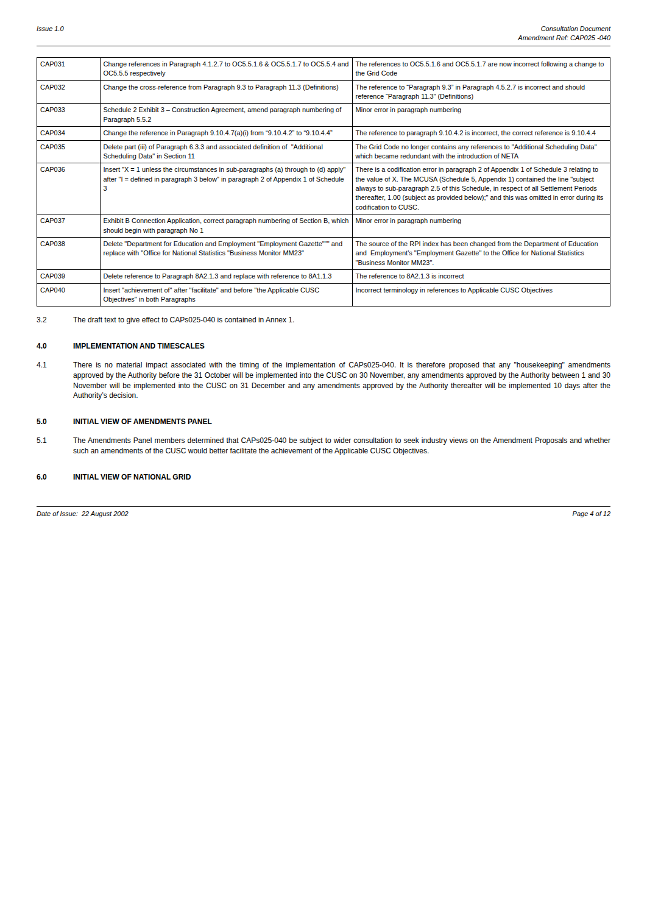Issue 1.0
Consultation Document
Amendment Ref: CAP025 -040
| CAP031 | Change references in Paragraph 4.1.2.7 to OC5.5.1.6 & OC5.5.1.7 to OC5.5.4 and OC5.5.5 respectively | The references to OC5.5.1.6 and OC5.5.1.7 are now incorrect following a change to the Grid Code |
| CAP032 | Change the cross-reference from Paragraph 9.3 to Paragraph 11.3 (Definitions) | The reference to “Paragraph 9.3” in Paragraph 4.5.2.7 is incorrect and should reference “Paragraph 11.3” (Definitions) |
| CAP033 | Schedule 2 Exhibit 3 – Construction Agreement, amend paragraph numbering of Paragraph 5.5.2 | Minor error in paragraph numbering |
| CAP034 | Change the reference in Paragraph 9.10.4.7(a)(i) from “9.10.4.2” to “9.10.4.4” | The reference to paragraph 9.10.4.2 is incorrect, the correct reference is 9.10.4.4 |
| CAP035 | Delete part (iii) of Paragraph 6.3.3 and associated definition of "Additional Scheduling Data" in Section 11 | The Grid Code no longer contains any references to "Additional Scheduling Data" which became redundant with the introduction of NETA |
| CAP036 | Insert "X = 1 unless the circumstances in sub-paragraphs (a) through to (d) apply" after "I = defined in paragraph 3 below" in paragraph 2 of Appendix 1 of Schedule 3 | There is a codification error in paragraph 2 of Appendix 1 of Schedule 3 relating to the value of X. The MCUSA (Schedule 5, Appendix 1) contained the line "subject always to sub-paragraph 2.5 of this Schedule, in respect of all Settlement Periods thereafter, 1.00 (subject as provided below);" and this was omitted in error during its codification to CUSC. |
| CAP037 | Exhibit B Connection Application, correct paragraph numbering of Section B, which should begin with paragraph No 1 | Minor error in paragraph numbering |
| CAP038 | Delete "Department for Education and Employment "Employment Gazette""" and replace with "Office for National Statistics "Business Monitor MM23" | The source of the RPI index has been changed from the Department of Education and Employment's "Employment Gazette" to the Office for National Statistics "Business Monitor MM23". |
| CAP039 | Delete reference to Paragraph 8A2.1.3 and replace with reference to 8A1.1.3 | The reference to 8A2.1.3 is incorrect |
| CAP040 | Insert "achievement of" after "facilitate" and before "the Applicable CUSC Objectives" in both Paragraphs | Incorrect terminology in references to Applicable CUSC Objectives |
3.2
The draft text to give effect to CAPs025-040 is contained in Annex 1.
4.0 IMPLEMENTATION AND TIMESCALES
4.1
There is no material impact associated with the timing of the implementation of CAPs025-040. It is therefore proposed that any "housekeeping" amendments approved by the Authority before the 31 October will be implemented into the CUSC on 30 November, any amendments approved by the Authority between 1 and 30 November will be implemented into the CUSC on 31 December and any amendments approved by the Authority thereafter will be implemented 10 days after the Authority’s decision.
5.0 INITIAL VIEW OF AMENDMENTS PANEL
5.1
The Amendments Panel members determined that CAPs025-040 be subject to wider consultation to seek industry views on the Amendment Proposals and whether such an amendments of the CUSC would better facilitate the achievement of the Applicable CUSC Objectives.
6.0 INITIAL VIEW OF NATIONAL GRID
Date of Issue: 22 August 2002
Page 4 of 12